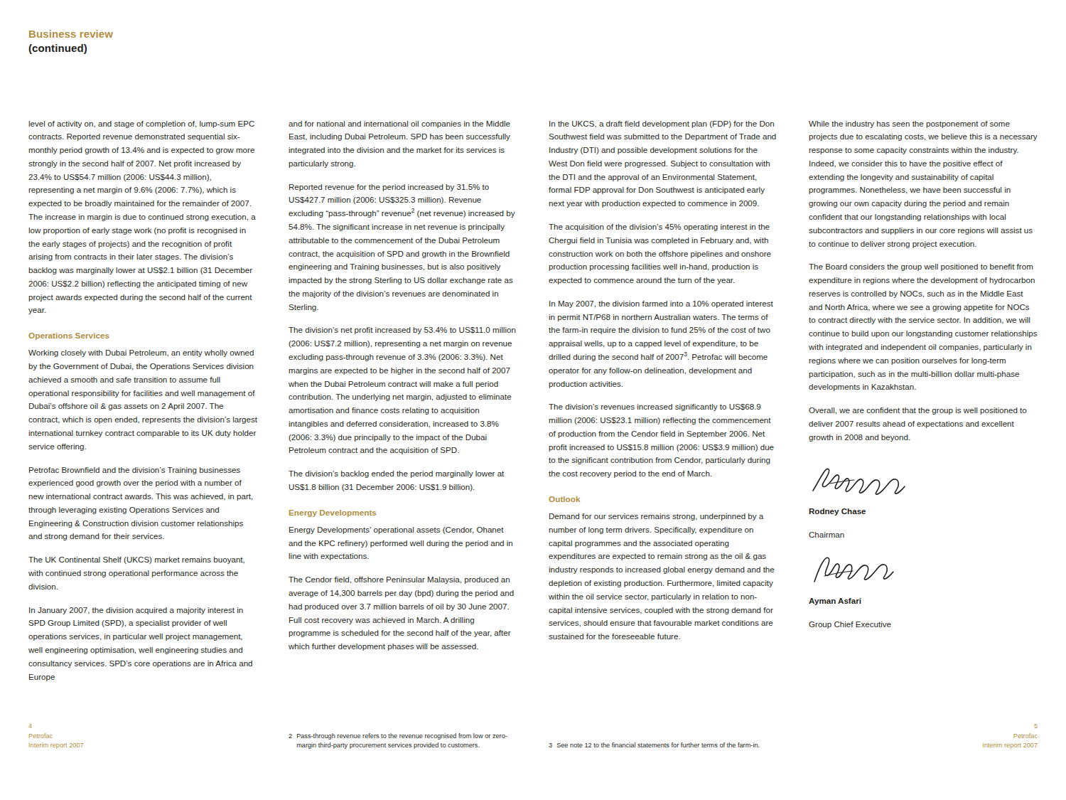Business review (continued)
level of activity on, and stage of completion of, lump-sum EPC contracts. Reported revenue demonstrated sequential six-monthly period growth of 13.4% and is expected to grow more strongly in the second half of 2007. Net profit increased by 23.4% to US$54.7 million (2006: US$44.3 million), representing a net margin of 9.6% (2006: 7.7%), which is expected to be broadly maintained for the remainder of 2007. The increase in margin is due to continued strong execution, a low proportion of early stage work (no profit is recognised in the early stages of projects) and the recognition of profit arising from contracts in their later stages. The division’s backlog was marginally lower at US$2.1 billion (31 December 2006: US$2.2 billion) reflecting the anticipated timing of new project awards expected during the second half of the current year.
Operations Services
Working closely with Dubai Petroleum, an entity wholly owned by the Government of Dubai, the Operations Services division achieved a smooth and safe transition to assume full operational responsibility for facilities and well management of Dubai’s offshore oil & gas assets on 2 April 2007. The contract, which is open ended, represents the division’s largest international turnkey contract comparable to its UK duty holder service offering.
Petrofac Brownfield and the division’s Training businesses experienced good growth over the period with a number of new international contract awards. This was achieved, in part, through leveraging existing Operations Services and Engineering & Construction division customer relationships and strong demand for their services.
The UK Continental Shelf (UKCS) market remains buoyant, with continued strong operational performance across the division.
In January 2007, the division acquired a majority interest in SPD Group Limited (SPD), a specialist provider of well operations services, in particular well project management, well engineering optimisation, well engineering studies and consultancy services. SPD’s core operations are in Africa and Europe
and for national and international oil companies in the Middle East, including Dubai Petroleum. SPD has been successfully integrated into the division and the market for its services is particularly strong.
Reported revenue for the period increased by 31.5% to US$427.7 million (2006: US$325.3 million). Revenue excluding “pass-through” revenue2 (net revenue) increased by 54.8%. The significant increase in net revenue is principally attributable to the commencement of the Dubai Petroleum contract, the acquisition of SPD and growth in the Brownfield engineering and Training businesses, but is also positively impacted by the strong Sterling to US dollar exchange rate as the majority of the division’s revenues are denominated in Sterling.
The division’s net profit increased by 53.4% to US$11.0 million (2006: US$7.2 million), representing a net margin on revenue excluding pass-through revenue of 3.3% (2006: 3.3%). Net margins are expected to be higher in the second half of 2007 when the Dubai Petroleum contract will make a full period contribution. The underlying net margin, adjusted to eliminate amortisation and finance costs relating to acquisition intangibles and deferred consideration, increased to 3.8% (2006: 3.3%) due principally to the impact of the Dubai Petroleum contract and the acquisition of SPD.
The division’s backlog ended the period marginally lower at US$1.8 billion (31 December 2006: US$1.9 billion).
Energy Developments
Energy Developments’ operational assets (Cendor, Ohanet and the KPC refinery) performed well during the period and in line with expectations.
The Cendor field, offshore Peninsular Malaysia, produced an average of 14,300 barrels per day (bpd) during the period and had produced over 3.7 million barrels of oil by 30 June 2007. Full cost recovery was achieved in March. A drilling programme is scheduled for the second half of the year, after which further development phases will be assessed.
In the UKCS, a draft field development plan (FDP) for the Don Southwest field was submitted to the Department of Trade and Industry (DTI) and possible development solutions for the West Don field were progressed. Subject to consultation with the DTI and the approval of an Environmental Statement, formal FDP approval for Don Southwest is anticipated early next year with production expected to commence in 2009.
The acquisition of the division’s 45% operating interest in the Chergui field in Tunisia was completed in February and, with construction work on both the offshore pipelines and onshore production processing facilities well in-hand, production is expected to commence around the turn of the year.
In May 2007, the division farmed into a 10% operated interest in permit NT/P68 in northern Australian waters. The terms of the farm-in require the division to fund 25% of the cost of two appraisal wells, up to a capped level of expenditure, to be drilled during the second half of 20073. Petrofac will become operator for any follow-on delineation, development and production activities.
The division’s revenues increased significantly to US$68.9 million (2006: US$23.1 million) reflecting the commencement of production from the Cendor field in September 2006. Net profit increased to US$15.8 million (2006: US$3.9 million) due to the significant contribution from Cendor, particularly during the cost recovery period to the end of March.
Outlook
Demand for our services remains strong, underpinned by a number of long term drivers. Specifically, expenditure on capital programmes and the associated operating expenditures are expected to remain strong as the oil & gas industry responds to increased global energy demand and the depletion of existing production. Furthermore, limited capacity within the oil service sector, particularly in relation to non-capital intensive services, coupled with the strong demand for services, should ensure that favourable market conditions are sustained for the foreseeable future.
While the industry has seen the postponement of some projects due to escalating costs, we believe this is a necessary response to some capacity constraints within the industry. Indeed, we consider this to have the positive effect of extending the longevity and sustainability of capital programmes. Nonetheless, we have been successful in growing our own capacity during the period and remain confident that our longstanding relationships with local subcontractors and suppliers in our core regions will assist us to continue to deliver strong project execution.
The Board considers the group well positioned to benefit from expenditure in regions where the development of hydrocarbon reserves is controlled by NOCs, such as in the Middle East and North Africa, where we see a growing appetite for NOCs to contract directly with the service sector. In addition, we will continue to build upon our longstanding customer relationships with integrated and independent oil companies, particularly in regions where we can position ourselves for long-term participation, such as in the multi-billion dollar multi-phase developments in Kazakhstan.
Overall, we are confident that the group is well positioned to deliver 2007 results ahead of expectations and excellent growth in 2008 and beyond.
Rodney Chase
Chairman
Ayman Asfari
Group Chief Executive
4 Petrofac Interim report 2007
2 Pass-through revenue refers to the revenue recognised from low or zero-margin third-party procurement services provided to customers.
3 See note 12 to the financial statements for further terms of the farm-in.
5 Petrofac Interim report 2007